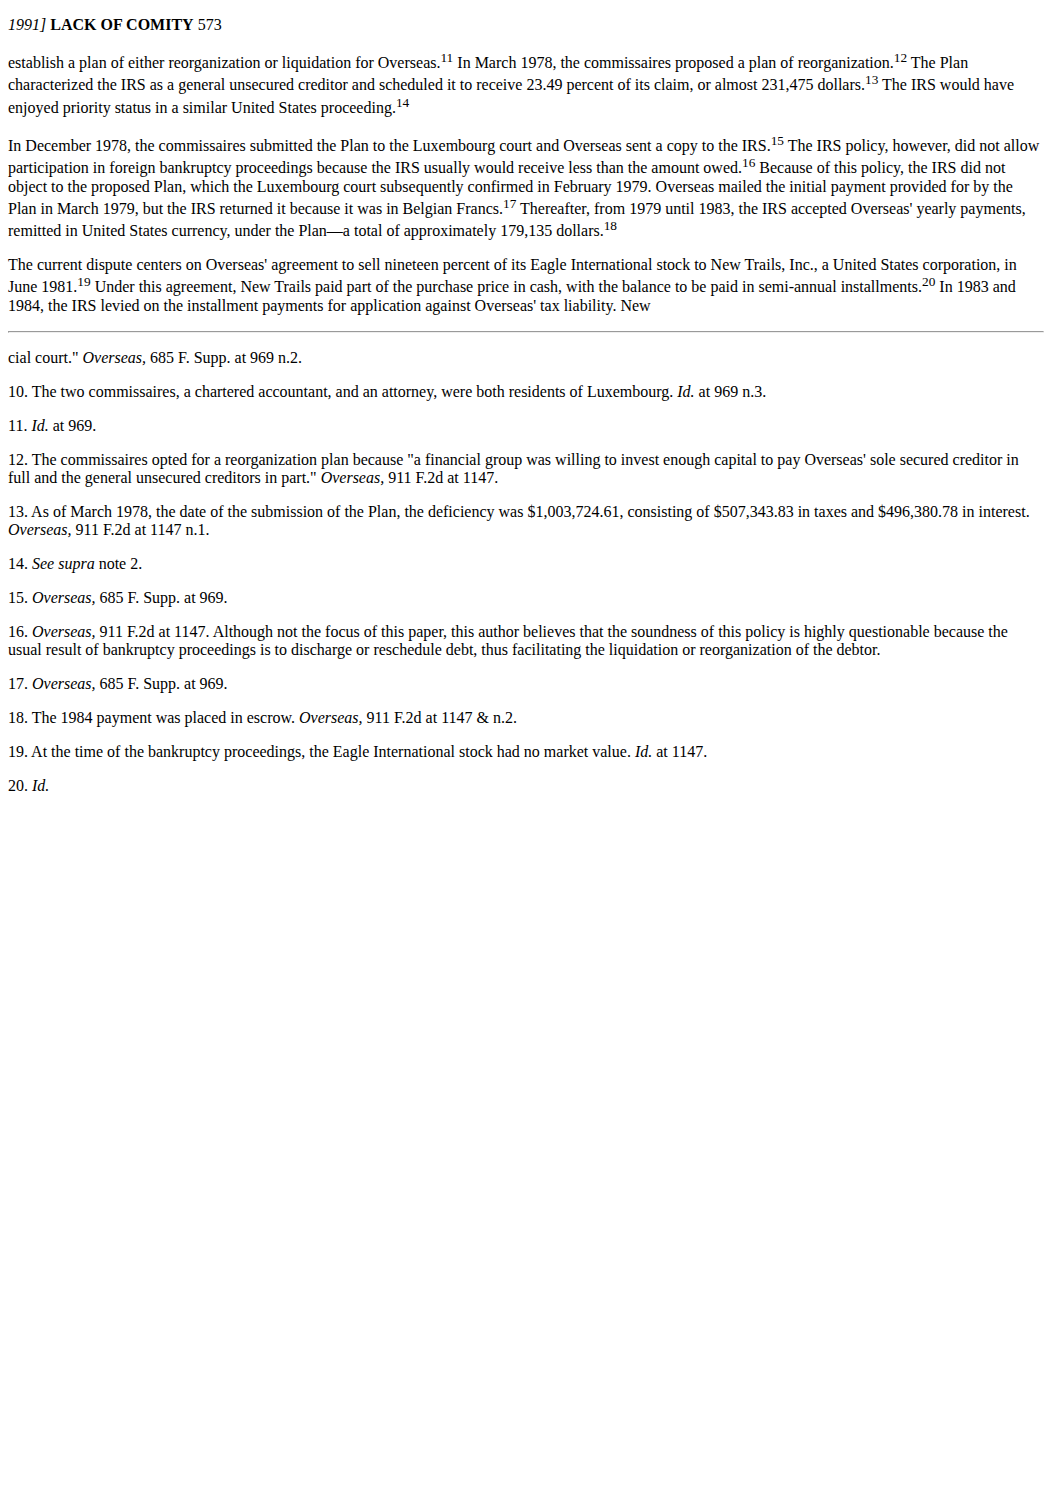1991] LACK OF COMITY 573
establish a plan of either reorganization or liquidation for Overseas.11 In March 1978, the commissaires proposed a plan of reorganization.12 The Plan characterized the IRS as a general unsecured creditor and scheduled it to receive 23.49 percent of its claim, or almost 231,475 dollars.13 The IRS would have enjoyed priority status in a similar United States proceeding.14
In December 1978, the commissaires submitted the Plan to the Luxembourg court and Overseas sent a copy to the IRS.15 The IRS policy, however, did not allow participation in foreign bankruptcy proceedings because the IRS usually would receive less than the amount owed.16 Because of this policy, the IRS did not object to the proposed Plan, which the Luxembourg court subsequently confirmed in February 1979. Overseas mailed the initial payment provided for by the Plan in March 1979, but the IRS returned it because it was in Belgian Francs.17 Thereafter, from 1979 until 1983, the IRS accepted Overseas' yearly payments, remitted in United States currency, under the Plan—a total of approximately 179,135 dollars.18
The current dispute centers on Overseas' agreement to sell nineteen percent of its Eagle International stock to New Trails, Inc., a United States corporation, in June 1981.19 Under this agreement, New Trails paid part of the purchase price in cash, with the balance to be paid in semi-annual installments.20 In 1983 and 1984, the IRS levied on the installment payments for application against Overseas' tax liability. New
cial court." Overseas, 685 F. Supp. at 969 n.2.
10. The two commissaires, a chartered accountant, and an attorney, were both residents of Luxembourg. Id. at 969 n.3.
11. Id. at 969.
12. The commissaires opted for a reorganization plan because "a financial group was willing to invest enough capital to pay Overseas' sole secured creditor in full and the general unsecured creditors in part." Overseas, 911 F.2d at 1147.
13. As of March 1978, the date of the submission of the Plan, the deficiency was $1,003,724.61, consisting of $507,343.83 in taxes and $496,380.78 in interest. Overseas, 911 F.2d at 1147 n.1.
14. See supra note 2.
15. Overseas, 685 F. Supp. at 969.
16. Overseas, 911 F.2d at 1147. Although not the focus of this paper, this author believes that the soundness of this policy is highly questionable because the usual result of bankruptcy proceedings is to discharge or reschedule debt, thus facilitating the liquidation or reorganization of the debtor.
17. Overseas, 685 F. Supp. at 969.
18. The 1984 payment was placed in escrow. Overseas, 911 F.2d at 1147 & n.2.
19. At the time of the bankruptcy proceedings, the Eagle International stock had no market value. Id. at 1147.
20. Id.